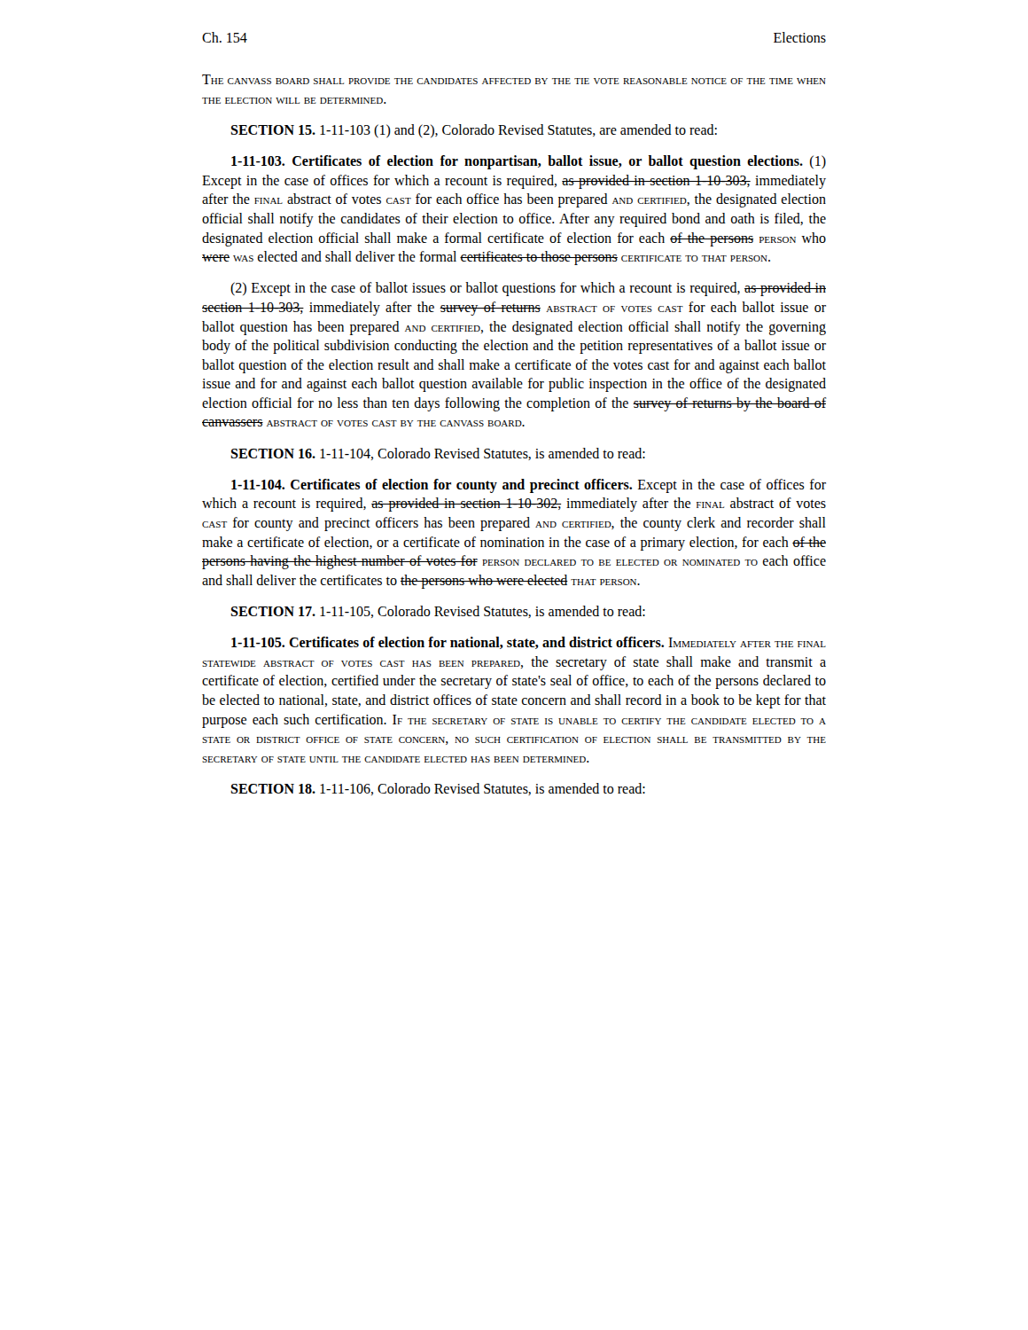Ch. 154 Elections
The canvass board shall provide the candidates affected by the tie vote reasonable notice of the time when the election will be determined.
SECTION 15. 1-11-103 (1) and (2), Colorado Revised Statutes, are amended to read:
1-11-103. Certificates of election for nonpartisan, ballot issue, or ballot question elections. (1) Except in the case of offices for which a recount is required, as provided in section 1-10-303, immediately after the final abstract of votes cast for each office has been prepared and certified, the designated election official shall notify the candidates of their election to office. After any required bond and oath is filed, the designated election official shall make a formal certificate of election for each of the persons person who were was elected and shall deliver the formal certificates to those persons certificate to that person.
(2) Except in the case of ballot issues or ballot questions for which a recount is required, as provided in section 1-10-303, immediately after the survey of returns abstract of votes cast for each ballot issue or ballot question has been prepared and certified, the designated election official shall notify the governing body of the political subdivision conducting the election and the petition representatives of a ballot issue or ballot question of the election result and shall make a certificate of the votes cast for and against each ballot issue and for and against each ballot question available for public inspection in the office of the designated election official for no less than ten days following the completion of the survey of returns by the board of canvassers abstract of votes cast by the canvass board.
SECTION 16. 1-11-104, Colorado Revised Statutes, is amended to read:
1-11-104. Certificates of election for county and precinct officers. Except in the case of offices for which a recount is required, as provided in section 1-10-302, immediately after the final abstract of votes cast for county and precinct officers has been prepared and certified, the county clerk and recorder shall make a certificate of election, or a certificate of nomination in the case of a primary election, for each of the persons having the highest number of votes for person declared to be elected or nominated to each office and shall deliver the certificates to the persons who were elected that person.
SECTION 17. 1-11-105, Colorado Revised Statutes, is amended to read:
1-11-105. Certificates of election for national, state, and district officers. Immediately after the final statewide abstract of votes cast has been prepared, the secretary of state shall make and transmit a certificate of election, certified under the secretary of state's seal of office, to each of the persons declared to be elected to national, state, and district offices of state concern and shall record in a book to be kept for that purpose each such certification. If the secretary of state is unable to certify the candidate elected to a state or district office of state concern, no such certification of election shall be transmitted by the secretary of state until the candidate elected has been determined.
SECTION 18. 1-11-106, Colorado Revised Statutes, is amended to read: